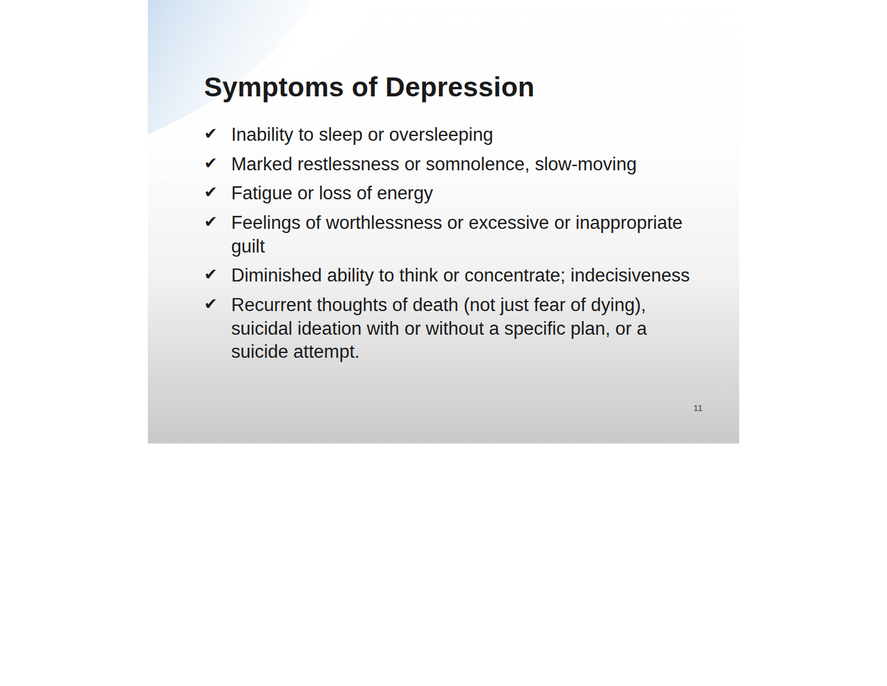Symptoms of Depression
Inability to sleep or oversleeping
Marked restlessness or somnolence, slow-moving
Fatigue or loss of energy
Feelings of worthlessness or excessive or inappropriate guilt
Diminished ability to think or concentrate; indecisiveness
Recurrent thoughts of death (not just fear of dying), suicidal ideation with or without a specific plan, or a suicide attempt.
11